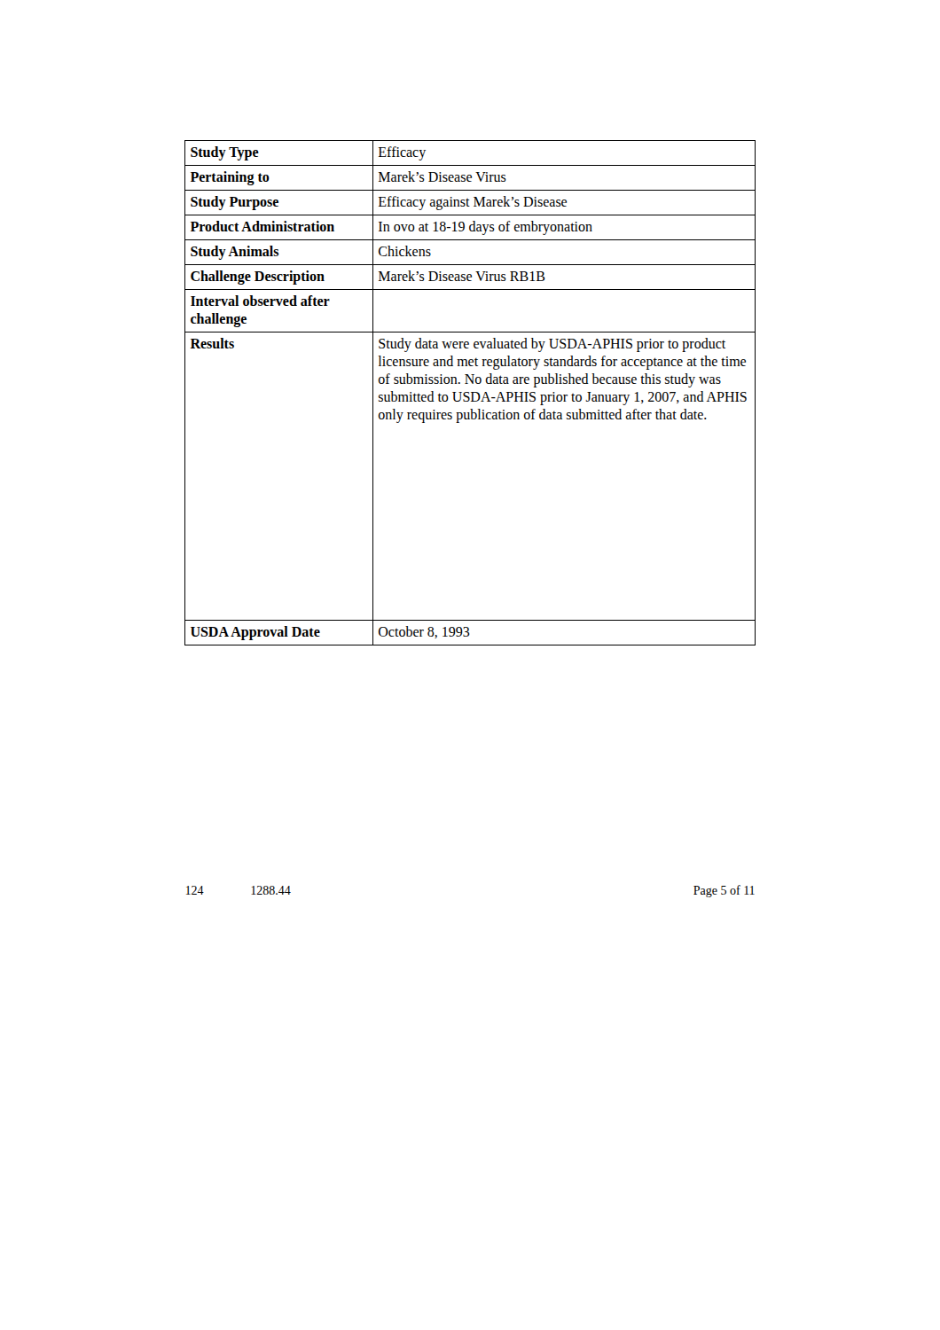| Study Type | Efficacy |
| Pertaining to | Marek’s Disease Virus |
| Study Purpose | Efficacy against Marek’s Disease |
| Product Administration | In ovo at 18-19 days of embryonation |
| Study Animals | Chickens |
| Challenge Description | Marek’s Disease Virus RB1B |
| Interval observed after challenge | |
| Results | Study data were evaluated by USDA-APHIS prior to product licensure and met regulatory standards for acceptance at the time of submission. No data are published because this study was submitted to USDA-APHIS prior to January 1, 2007, and APHIS only requires publication of data submitted after that date. |
| USDA Approval Date | October 8, 1993 |
124 1288.44 Page 5 of 11